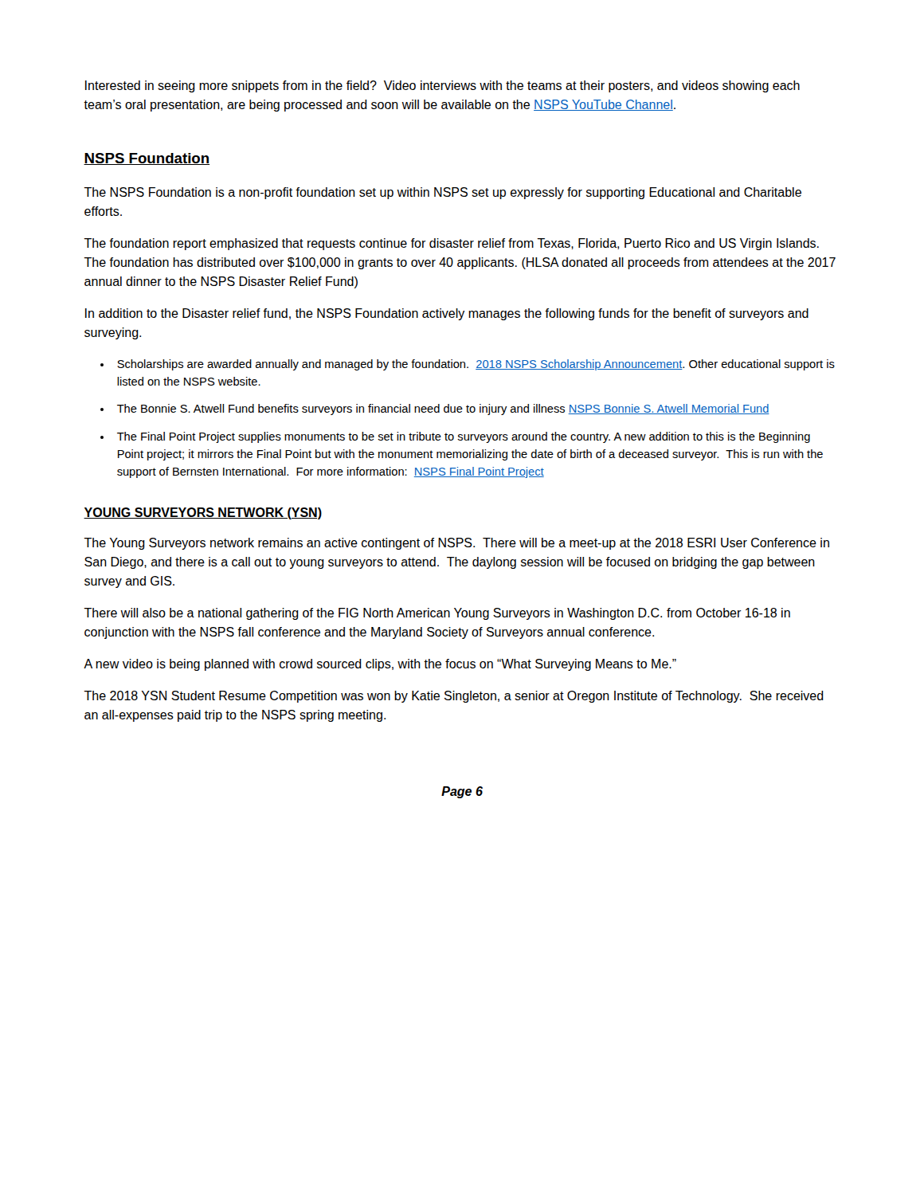Interested in seeing more snippets from in the field? Video interviews with the teams at their posters, and videos showing each team’s oral presentation, are being processed and soon will be available on the NSPS YouTube Channel.
NSPS Foundation
The NSPS Foundation is a non-profit foundation set up within NSPS set up expressly for supporting Educational and Charitable efforts.
The foundation report emphasized that requests continue for disaster relief from Texas, Florida, Puerto Rico and US Virgin Islands. The foundation has distributed over $100,000 in grants to over 40 applicants. (HLSA donated all proceeds from attendees at the 2017 annual dinner to the NSPS Disaster Relief Fund)
In addition to the Disaster relief fund, the NSPS Foundation actively manages the following funds for the benefit of surveyors and surveying.
Scholarships are awarded annually and managed by the foundation. 2018 NSPS Scholarship Announcement. Other educational support is listed on the NSPS website.
The Bonnie S. Atwell Fund benefits surveyors in financial need due to injury and illness NSPS Bonnie S. Atwell Memorial Fund
The Final Point Project supplies monuments to be set in tribute to surveyors around the country. A new addition to this is the Beginning Point project; it mirrors the Final Point but with the monument memorializing the date of birth of a deceased surveyor. This is run with the support of Bernsten International. For more information: NSPS Final Point Project
YOUNG SURVEYORS NETWORK (YSN)
The Young Surveyors network remains an active contingent of NSPS. There will be a meet-up at the 2018 ESRI User Conference in San Diego, and there is a call out to young surveyors to attend. The daylong session will be focused on bridging the gap between survey and GIS.
There will also be a national gathering of the FIG North American Young Surveyors in Washington D.C. from October 16-18 in conjunction with the NSPS fall conference and the Maryland Society of Surveyors annual conference.
A new video is being planned with crowd sourced clips, with the focus on “What Surveying Means to Me.”
The 2018 YSN Student Resume Competition was won by Katie Singleton, a senior at Oregon Institute of Technology. She received an all-expenses paid trip to the NSPS spring meeting.
Page 6